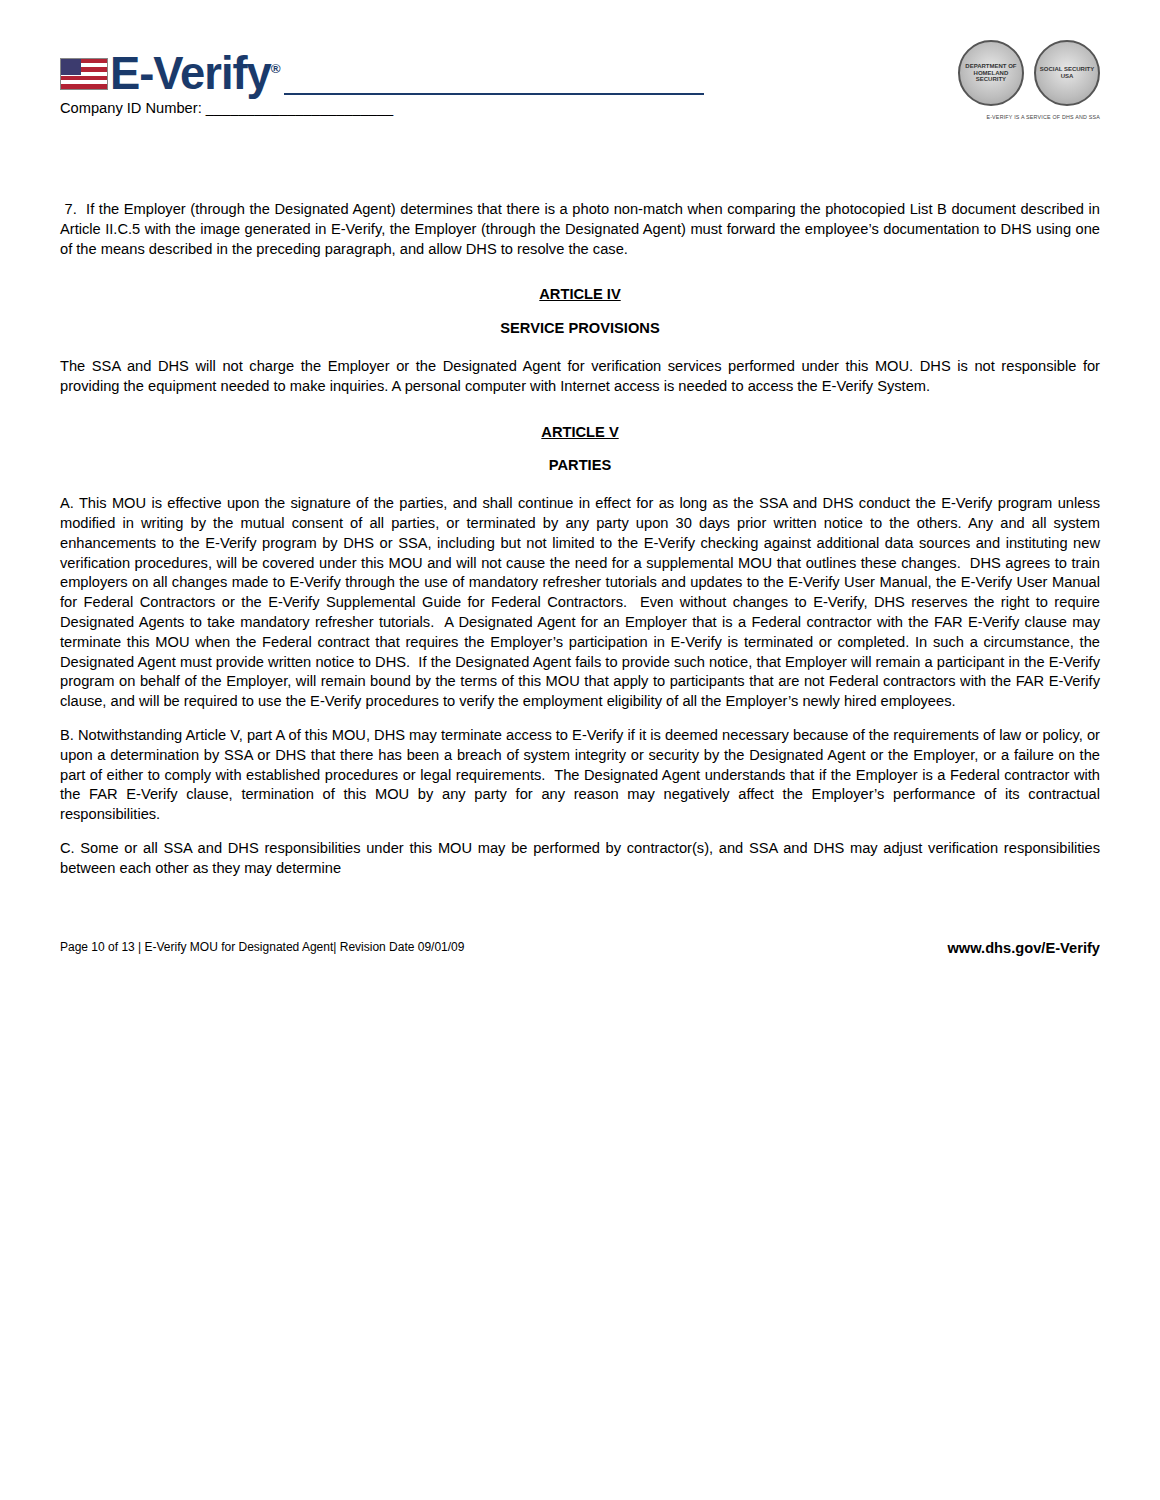E-Verify®
DEPARTMENT OF HOMELAND SECURITY
SOCIAL SECURITY USA
E-VERIFY IS A SERVICE OF DHS AND SSA
Company ID Number: _______________________
7. If the Employer (through the Designated Agent) determines that there is a photo non-match when comparing the photocopied List B document described in Article II.C.5 with the image generated in E-Verify, the Employer (through the Designated Agent) must forward the employee’s documentation to DHS using one of the means described in the preceding paragraph, and allow DHS to resolve the case.
ARTICLE IV
SERVICE PROVISIONS
The SSA and DHS will not charge the Employer or the Designated Agent for verification services performed under this MOU. DHS is not responsible for providing the equipment needed to make inquiries. A personal computer with Internet access is needed to access the E-Verify System.
ARTICLE V
PARTIES
A. This MOU is effective upon the signature of the parties, and shall continue in effect for as long as the SSA and DHS conduct the E-Verify program unless modified in writing by the mutual consent of all parties, or terminated by any party upon 30 days prior written notice to the others. Any and all system enhancements to the E-Verify program by DHS or SSA, including but not limited to the E-Verify checking against additional data sources and instituting new verification procedures, will be covered under this MOU and will not cause the need for a supplemental MOU that outlines these changes. DHS agrees to train employers on all changes made to E-Verify through the use of mandatory refresher tutorials and updates to the E-Verify User Manual, the E-Verify User Manual for Federal Contractors or the E-Verify Supplemental Guide for Federal Contractors. Even without changes to E-Verify, DHS reserves the right to require Designated Agents to take mandatory refresher tutorials. A Designated Agent for an Employer that is a Federal contractor with the FAR E-Verify clause may terminate this MOU when the Federal contract that requires the Employer’s participation in E-Verify is terminated or completed. In such a circumstance, the Designated Agent must provide written notice to DHS. If the Designated Agent fails to provide such notice, that Employer will remain a participant in the E-Verify program on behalf of the Employer, will remain bound by the terms of this MOU that apply to participants that are not Federal contractors with the FAR E-Verify clause, and will be required to use the E-Verify procedures to verify the employment eligibility of all the Employer’s newly hired employees.
B. Notwithstanding Article V, part A of this MOU, DHS may terminate access to E-Verify if it is deemed necessary because of the requirements of law or policy, or upon a determination by SSA or DHS that there has been a breach of system integrity or security by the Designated Agent or the Employer, or a failure on the part of either to comply with established procedures or legal requirements. The Designated Agent understands that if the Employer is a Federal contractor with the FAR E-Verify clause, termination of this MOU by any party for any reason may negatively affect the Employer’s performance of its contractual responsibilities.
C. Some or all SSA and DHS responsibilities under this MOU may be performed by contractor(s), and SSA and DHS may adjust verification responsibilities between each other as they may determine
Page 10 of 13 | E-Verify MOU for Designated Agent| Revision Date 09/01/09
www.dhs.gov/E-Verify